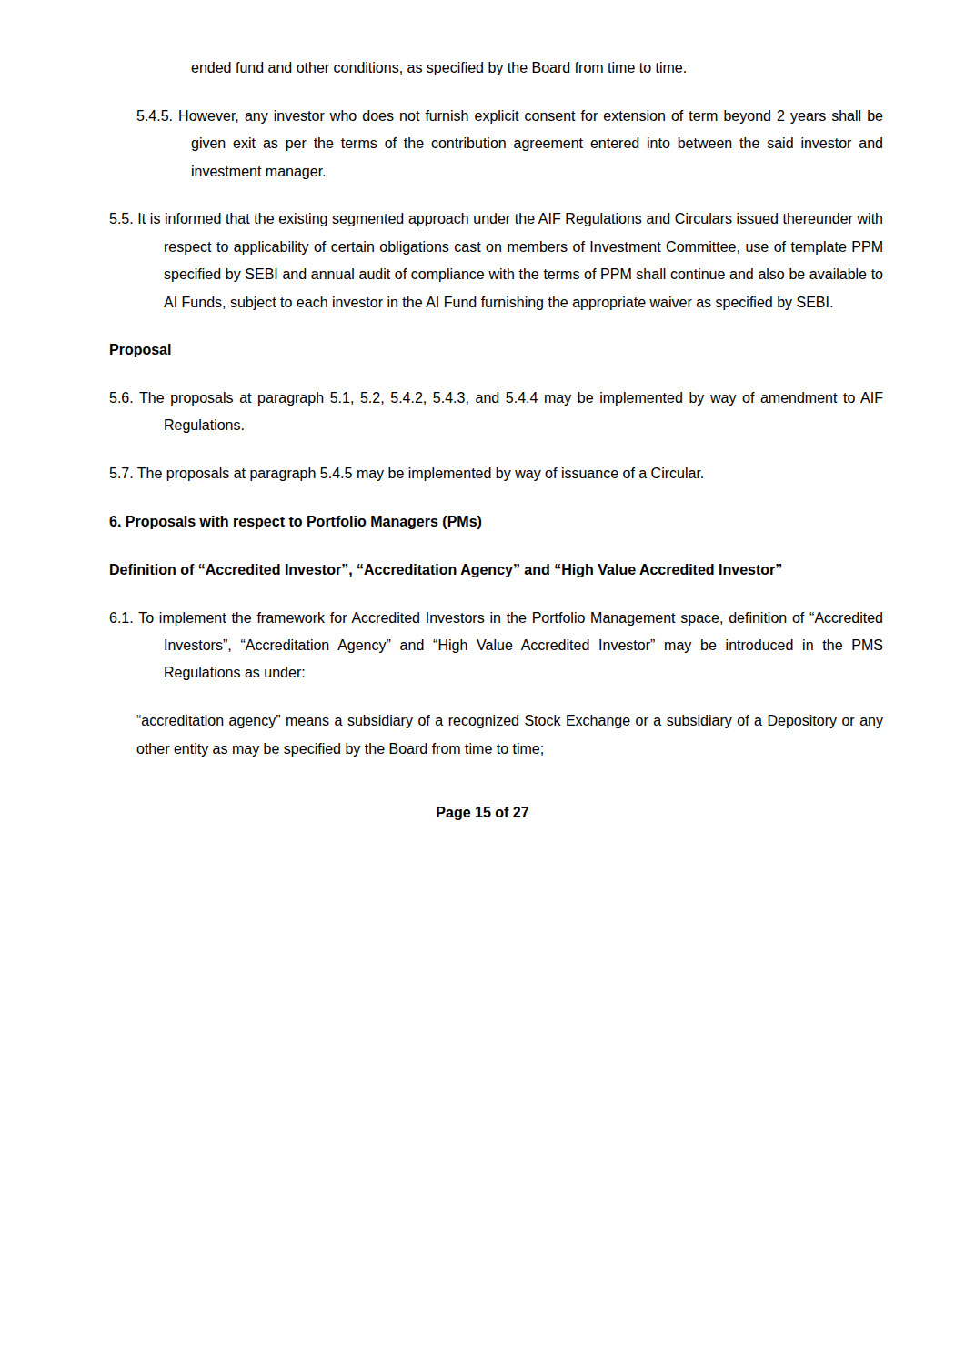ended fund and other conditions, as specified by the Board from time to time.
5.4.5. However, any investor who does not furnish explicit consent for extension of term beyond 2 years shall be given exit as per the terms of the contribution agreement entered into between the said investor and investment manager.
5.5. It is informed that the existing segmented approach under the AIF Regulations and Circulars issued thereunder with respect to applicability of certain obligations cast on members of Investment Committee, use of template PPM specified by SEBI and annual audit of compliance with the terms of PPM shall continue and also be available to AI Funds, subject to each investor in the AI Fund furnishing the appropriate waiver as specified by SEBI.
Proposal
5.6. The proposals at paragraph 5.1, 5.2, 5.4.2, 5.4.3, and 5.4.4 may be implemented by way of amendment to AIF Regulations.
5.7. The proposals at paragraph 5.4.5 may be implemented by way of issuance of a Circular.
6. Proposals with respect to Portfolio Managers (PMs)
Definition of “Accredited Investor”, “Accreditation Agency” and “High Value Accredited Investor”
6.1. To implement the framework for Accredited Investors in the Portfolio Management space, definition of “Accredited Investors”, “Accreditation Agency” and “High Value Accredited Investor” may be introduced in the PMS Regulations as under:
“accreditation agency” means a subsidiary of a recognized Stock Exchange or a subsidiary of a Depository or any other entity as may be specified by the Board from time to time;
Page 15 of 27